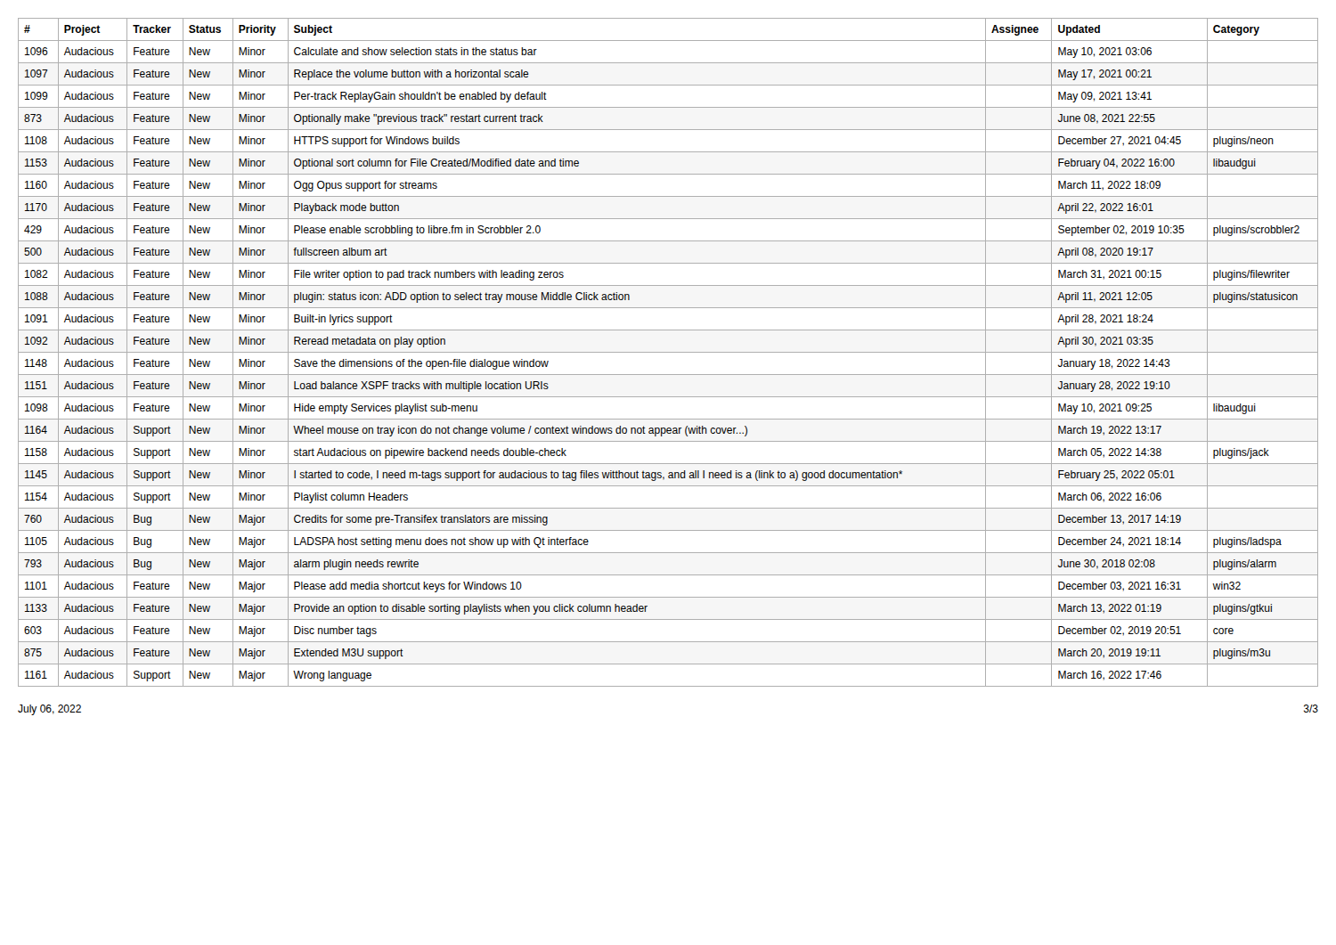| # | Project | Tracker | Status | Priority | Subject | Assignee | Updated | Category |
| --- | --- | --- | --- | --- | --- | --- | --- | --- |
| 1096 | Audacious | Feature | New | Minor | Calculate and show selection stats in the status bar | | May 10, 2021 03:06 | |
| 1097 | Audacious | Feature | New | Minor | Replace the volume button with a horizontal scale | | May 17, 2021 00:21 | |
| 1099 | Audacious | Feature | New | Minor | Per-track ReplayGain shouldn't be enabled by default | | May 09, 2021 13:41 | |
| 873 | Audacious | Feature | New | Minor | Optionally make "previous track" restart current track | | June 08, 2021 22:55 | |
| 1108 | Audacious | Feature | New | Minor | HTTPS support for Windows builds | | December 27, 2021 04:45 | plugins/neon |
| 1153 | Audacious | Feature | New | Minor | Optional sort column for File Created/Modified date and time | | February 04, 2022 16:00 | libaudgui |
| 1160 | Audacious | Feature | New | Minor | Ogg Opus support for streams | | March 11, 2022 18:09 | |
| 1170 | Audacious | Feature | New | Minor | Playback mode button | | April 22, 2022 16:01 | |
| 429 | Audacious | Feature | New | Minor | Please enable scrobbling to libre.fm in Scrobbler 2.0 | | September 02, 2019 10:35 | plugins/scrobbler2 |
| 500 | Audacious | Feature | New | Minor | fullscreen album art | | April 08, 2020 19:17 | |
| 1082 | Audacious | Feature | New | Minor | File writer option to pad track numbers with leading zeros | | March 31, 2021 00:15 | plugins/filewriter |
| 1088 | Audacious | Feature | New | Minor | plugin: status icon: ADD option to select tray mouse Middle Click action | | April 11, 2021 12:05 | plugins/statusicon |
| 1091 | Audacious | Feature | New | Minor | Built-in lyrics support | | April 28, 2021 18:24 | |
| 1092 | Audacious | Feature | New | Minor | Reread metadata on play option | | April 30, 2021 03:35 | |
| 1148 | Audacious | Feature | New | Minor | Save the dimensions of the open-file dialogue window | | January 18, 2022 14:43 | |
| 1151 | Audacious | Feature | New | Minor | Load balance XSPF tracks with multiple location URIs | | January 28, 2022 19:10 | |
| 1098 | Audacious | Feature | New | Minor | Hide empty Services playlist sub-menu | | May 10, 2021 09:25 | libaudgui |
| 1164 | Audacious | Support | New | Minor | Wheel mouse on tray icon do not change volume / context windows do not appear (with cover...) | | March 19, 2022 13:17 | |
| 1158 | Audacious | Support | New | Minor | start Audacious on pipewire backend needs double-check | | March 05, 2022 14:38 | plugins/jack |
| 1145 | Audacious | Support | New | Minor | I started to code, I need m-tags support for audacious to tag files witthout tags, and all I need is a (link to a) good documentation* | | February 25, 2022 05:01 | |
| 1154 | Audacious | Support | New | Minor | Playlist column Headers | | March 06, 2022 16:06 | |
| 760 | Audacious | Bug | New | Major | Credits for some pre-Transifex translators are missing | | December 13, 2017 14:19 | |
| 1105 | Audacious | Bug | New | Major | LADSPA host setting menu does not show up with Qt interface | | December 24, 2021 18:14 | plugins/ladspa |
| 793 | Audacious | Bug | New | Major | alarm plugin needs rewrite | | June 30, 2018 02:08 | plugins/alarm |
| 1101 | Audacious | Feature | New | Major | Please add media shortcut keys for Windows 10 | | December 03, 2021 16:31 | win32 |
| 1133 | Audacious | Feature | New | Major | Provide an option to disable sorting playlists when you click column header | | March 13, 2022 01:19 | plugins/gtkui |
| 603 | Audacious | Feature | New | Major | Disc number tags | | December 02, 2019 20:51 | core |
| 875 | Audacious | Feature | New | Major | Extended M3U support | | March 20, 2019 19:11 | plugins/m3u |
| 1161 | Audacious | Support | New | Major | Wrong language | | March 16, 2022 17:46 | |
July 06, 2022 3/3